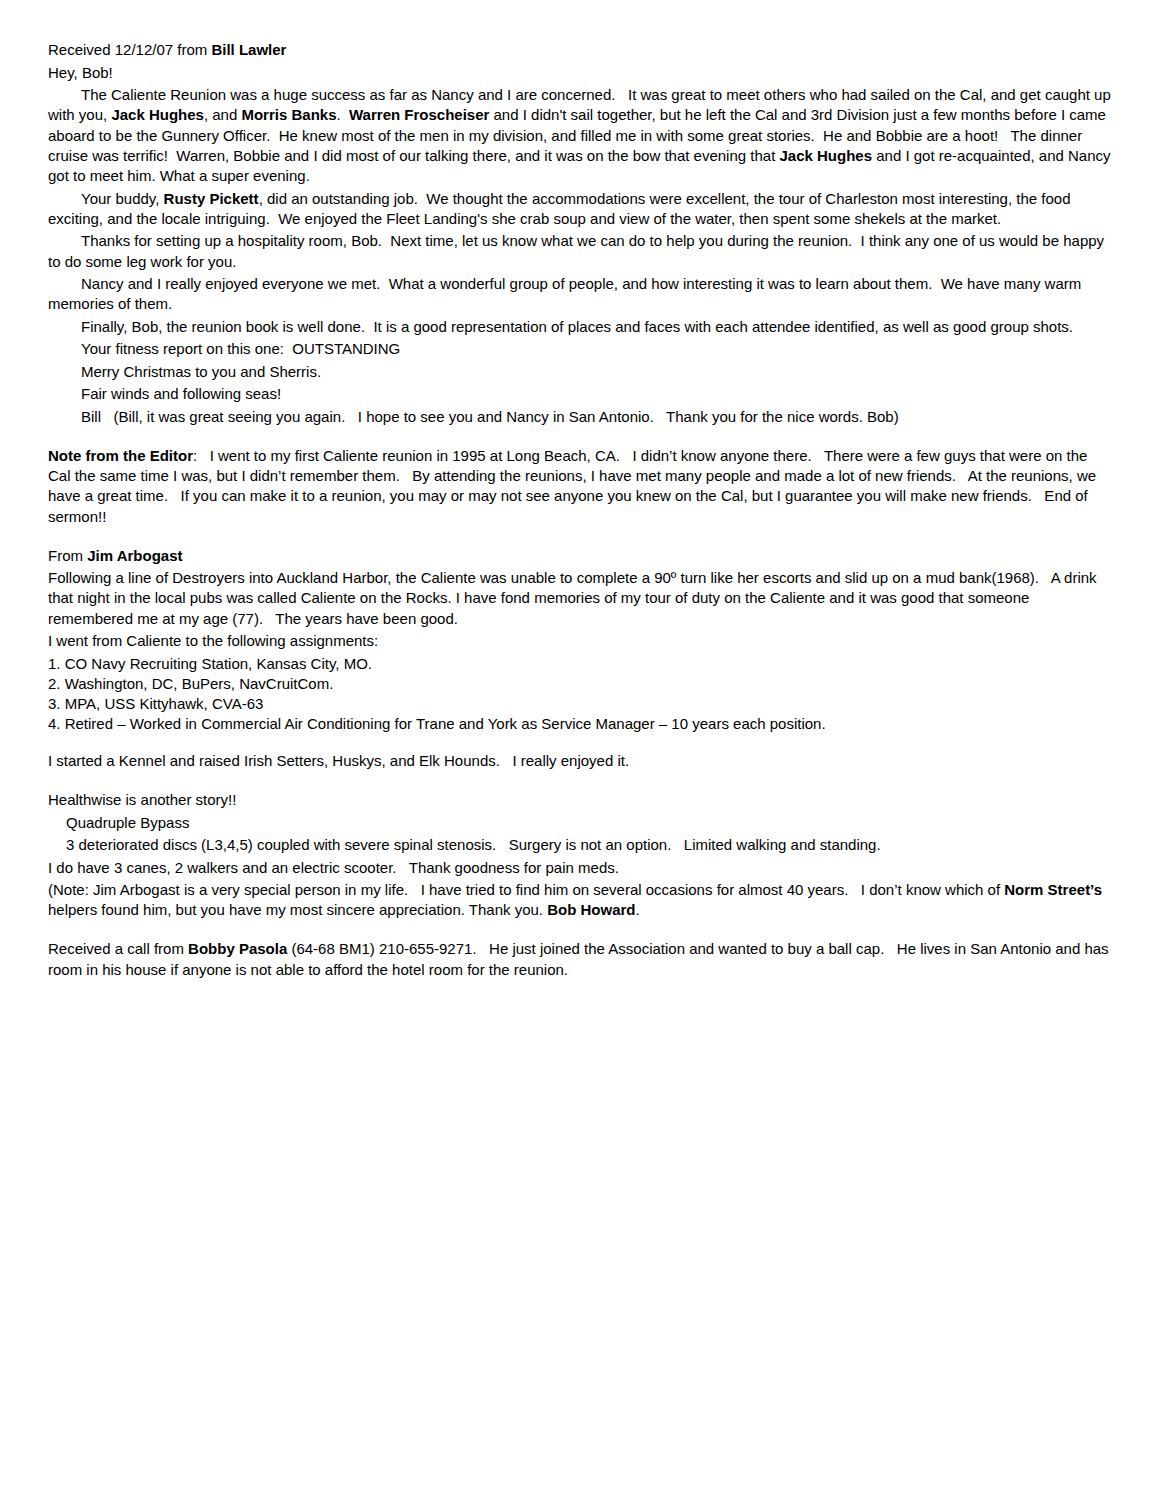Received 12/12/07 from Bill Lawler
Hey, Bob!
The Caliente Reunion was a huge success as far as Nancy and I are concerned. It was great to meet others who had sailed on the Cal, and get caught up with you, Jack Hughes, and Morris Banks. Warren Froscheiser and I didn't sail together, but he left the Cal and 3rd Division just a few months before I came aboard to be the Gunnery Officer. He knew most of the men in my division, and filled me in with some great stories. He and Bobbie are a hoot! The dinner cruise was terrific! Warren, Bobbie and I did most of our talking there, and it was on the bow that evening that Jack Hughes and I got re-acquainted, and Nancy got to meet him. What a super evening.
Your buddy, Rusty Pickett, did an outstanding job. We thought the accommodations were excellent, the tour of Charleston most interesting, the food exciting, and the locale intriguing. We enjoyed the Fleet Landing's she crab soup and view of the water, then spent some shekels at the market.
Thanks for setting up a hospitality room, Bob. Next time, let us know what we can do to help you during the reunion. I think any one of us would be happy to do some leg work for you.
Nancy and I really enjoyed everyone we met. What a wonderful group of people, and how interesting it was to learn about them. We have many warm memories of them.
Finally, Bob, the reunion book is well done. It is a good representation of places and faces with each attendee identified, as well as good group shots.
Your fitness report on this one: OUTSTANDING
Merry Christmas to you and Sherris.
Fair winds and following seas!
Bill (Bill, it was great seeing you again. I hope to see you and Nancy in San Antonio. Thank you for the nice words. Bob)
Note from the Editor: I went to my first Caliente reunion in 1995 at Long Beach, CA. I didn’t know anyone there. There were a few guys that were on the Cal the same time I was, but I didn’t remember them. By attending the reunions, I have met many people and made a lot of new friends. At the reunions, we have a great time. If you can make it to a reunion, you may or may not see anyone you knew on the Cal, but I guarantee you will make new friends. End of sermon!!
From Jim Arbogast
Following a line of Destroyers into Auckland Harbor, the Caliente was unable to complete a 90º turn like her escorts and slid up on a mud bank(1968). A drink that night in the local pubs was called Caliente on the Rocks. I have fond memories of my tour of duty on the Caliente and it was good that someone remembered me at my age (77). The years have been good.
I went from Caliente to the following assignments:
1. CO Navy Recruiting Station, Kansas City, MO.
2. Washington, DC, BuPers, NavCruitCom.
3. MPA, USS Kittyhawk, CVA-63
4. Retired – Worked in Commercial Air Conditioning for Trane and York as Service Manager – 10 years each position.
I started a Kennel and raised Irish Setters, Huskys, and Elk Hounds. I really enjoyed it.
Healthwise is another story!!
Quadruple Bypass
3 deteriorated discs (L3,4,5) coupled with severe spinal stenosis. Surgery is not an option. Limited walking and standing.
I do have 3 canes, 2 walkers and an electric scooter. Thank goodness for pain meds.
(Note: Jim Arbogast is a very special person in my life. I have tried to find him on several occasions for almost 40 years. I don’t know which of Norm Street’s helpers found him, but you have my most sincere appreciation. Thank you. Bob Howard.
Received a call from Bobby Pasola (64-68 BM1) 210-655-9271. He just joined the Association and wanted to buy a ball cap. He lives in San Antonio and has room in his house if anyone is not able to afford the hotel room for the reunion.